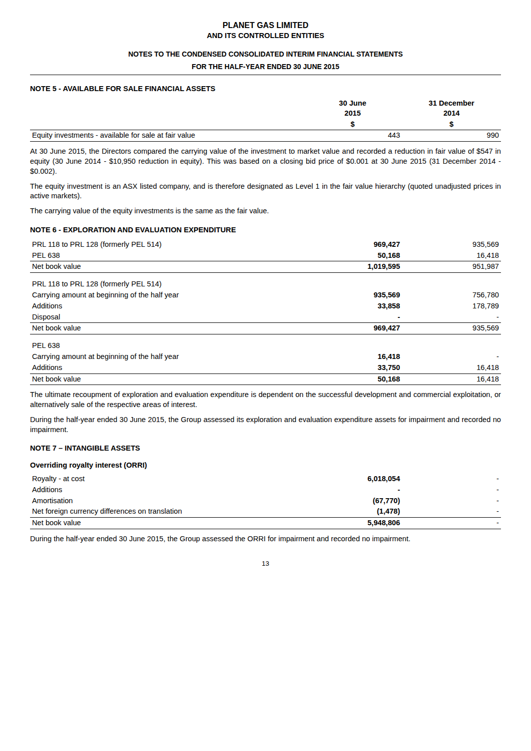PLANET GAS LIMITED
AND ITS CONTROLLED ENTITIES
NOTES TO THE CONDENSED CONSOLIDATED INTERIM FINANCIAL STATEMENTS
FOR THE HALF-YEAR ENDED 30 JUNE 2015
NOTE 5 - AVAILABLE FOR SALE FINANCIAL ASSETS
| | 30 June 2015 | 31 December 2014 |
| | $ | $ |
| Equity investments - available for sale at fair value | 443 | 990 |
At 30 June 2015, the Directors compared the carrying value of the investment to market value and recorded a reduction in fair value of $547 in equity (30 June 2014 - $10,950 reduction in equity). This was based on a closing bid price of $0.001 at 30 June 2015 (31 December 2014 - $0.002).
The equity investment is an ASX listed company, and is therefore designated as Level 1 in the fair value hierarchy (quoted unadjusted prices in active markets).
The carrying value of the equity investments is the same as the fair value.
NOTE 6 - EXPLORATION AND EVALUATION EXPENDITURE
| PRL 118 to PRL 128 (formerly PEL 514) | 969,427 | 935,569 |
| PEL 638 | 50,168 | 16,418 |
| Net book value | 1,019,595 | 951,987 |
| PRL 118 to PRL 128 (formerly PEL 514) | | |
| Carrying amount at beginning of the half year | 935,569 | 756,780 |
| Additions | 33,858 | 178,789 |
| Disposal | - | - |
| Net book value | 969,427 | 935,569 |
| PEL 638 | | |
| Carrying amount at beginning of the half year | 16,418 | - |
| Additions | 33,750 | 16,418 |
| Net book value | 50,168 | 16,418 |
The ultimate recoupment of exploration and evaluation expenditure is dependent on the successful development and commercial exploitation, or alternatively sale of the respective areas of interest.
During the half-year ended 30 June 2015, the Group assessed its exploration and evaluation expenditure assets for impairment and recorded no impairment.
NOTE 7 – INTANGIBLE ASSETS
Overriding royalty interest (ORRI)
| Royalty - at cost | 6,018,054 | - |
| Additions | - | - |
| Amortisation | (67,770) | - |
| Net foreign currency differences on translation | (1,478) | - |
| Net book value | 5,948,806 | - |
During the half-year ended 30 June 2015, the Group assessed the ORRI for impairment and recorded no impairment.
13